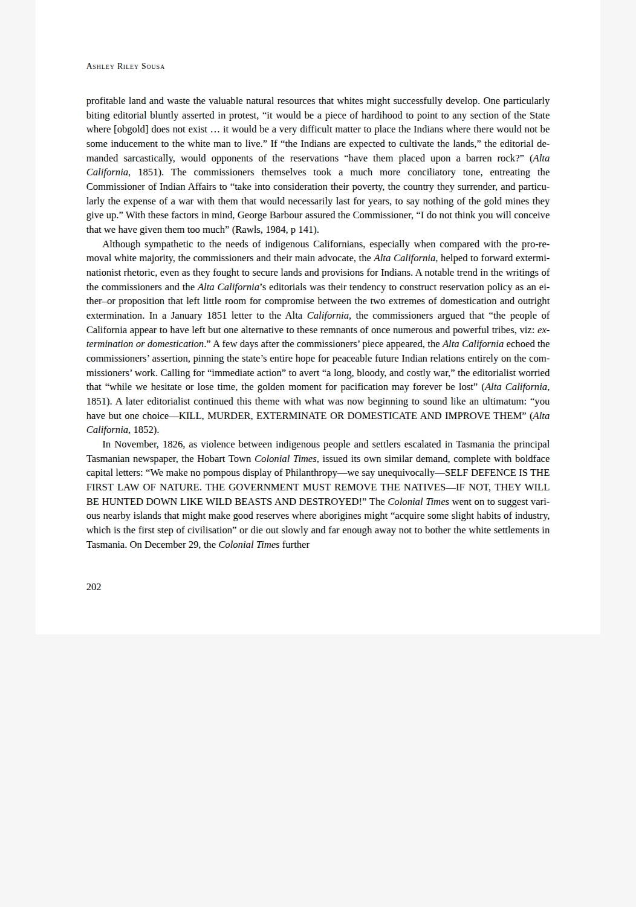Ashley Riley Sousa
profitable land and waste the valuable natural resources that whites might successfully develop. One particularly biting editorial bluntly asserted in protest, “it would be a piece of hardihood to point to any section of the State where [obgold] does not exist … it would be a very difficult matter to place the Indians where there would not be some inducement to the white man to live.” If “the Indians are expected to cultivate the lands,” the editorial demanded sarcastically, would opponents of the reservations “have them placed upon a barren rock?” (Alta California, 1851). The commissioners themselves took a much more conciliatory tone, entreating the Commissioner of Indian Affairs to “take into consideration their poverty, the country they surrender, and particularly the expense of a war with them that would necessarily last for years, to say nothing of the gold mines they give up.” With these factors in mind, George Barbour assured the Commissioner, “I do not think you will conceive that we have given them too much” (Rawls, 1984, p 141).
Although sympathetic to the needs of indigenous Californians, especially when compared with the pro-removal white majority, the commissioners and their main advocate, the Alta California, helped to forward exterminationist rhetoric, even as they fought to secure lands and provisions for Indians. A notable trend in the writings of the commissioners and the Alta California’s editorials was their tendency to construct reservation policy as an either–or proposition that left little room for compromise between the two extremes of domestication and outright extermination. In a January 1851 letter to the Alta California, the commissioners argued that “the people of California appear to have left but one alternative to these remnants of once numerous and powerful tribes, viz: extermination or domestication.” A few days after the commissioners’ piece appeared, the Alta California echoed the commissioners’ assertion, pinning the state’s entire hope for peaceable future Indian relations entirely on the commissioners’ work. Calling for “immediate action” to avert “a long, bloody, and costly war,” the editorialist worried that “while we hesitate or lose time, the golden moment for pacification may forever be lost” (Alta California, 1851). A later editorialist continued this theme with what was now beginning to sound like an ultimatum: “you have but one choice—KILL, MURDER, EXTERMINATE OR DOMESTICATE AND IMPROVE THEM” (Alta California, 1852).
In November, 1826, as violence between indigenous people and settlers escalated in Tasmania the principal Tasmanian newspaper, the Hobart Town Colonial Times, issued its own similar demand, complete with boldface capital letters: “We make no pompous display of Philanthropy—we say unequivocally—SELF DEFENCE IS THE FIRST LAW OF NATURE. THE GOVERNMENT MUST REMOVE THE NATIVES—IF NOT, THEY WILL BE HUNTED DOWN LIKE WILD BEASTS AND DESTROYED!” The Colonial Times went on to suggest various nearby islands that might make good reserves where aborigines might “acquire some slight habits of industry, which is the first step of civilisation” or die out slowly and far enough away not to bother the white settlements in Tasmania. On December 29, the Colonial Times further
202